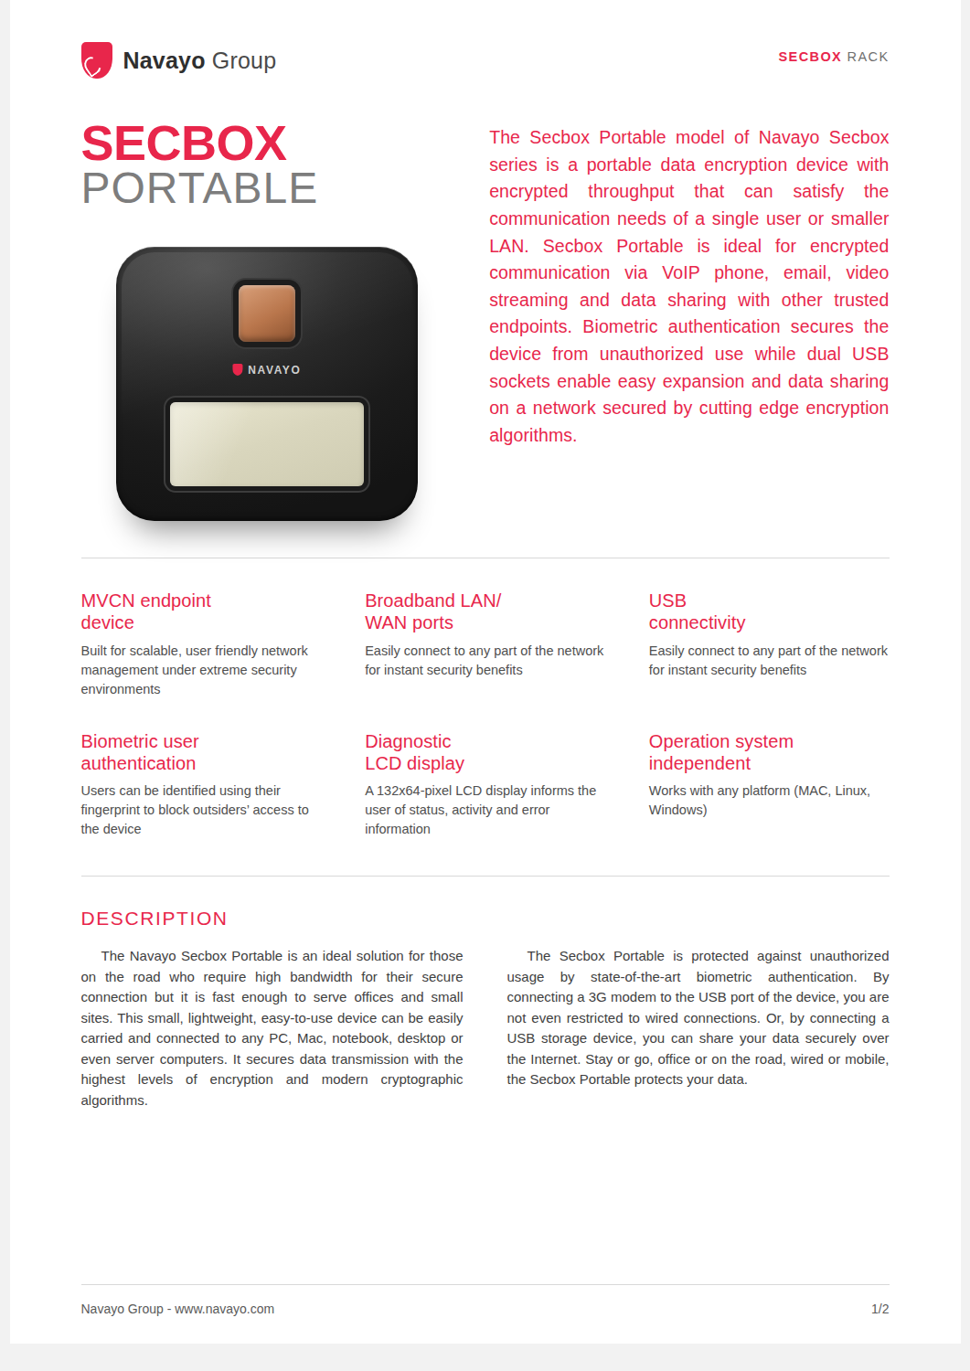Navayo Group
SECBOX RACK
SECBOX PORTABLE
NAVAYO
The Secbox Portable model of Navayo Secbox series is a portable data encryption device with encrypted throughput that can satisfy the communication needs of a single user or smaller LAN. Secbox Portable is ideal for encrypted communication via VoIP phone, email, video streaming and data sharing with other trusted endpoints. Biometric authentication secures the device from unauthorized use while dual USB sockets enable easy expansion and data sharing on a network secured by cutting edge encryption algorithms.
MVCN endpoint
device
Built for scalable, user friendly network management under extreme security environments
Broadband LAN/
WAN ports
Easily connect to any part of the network for instant security benefits
USB
connectivity
Easily connect to any part of the network for instant security benefits
Biometric user
authentication
Users can be identified using their fingerprint to block outsiders’ access to the device
Diagnostic
LCD display
A 132x64-pixel LCD display informs the user of status, activity and error information
Operation system
independent
Works with any platform (MAC, Linux, Windows)
DESCRIPTION
The Navayo Secbox Portable is an ideal solution for those on the road who require high bandwidth for their secure connection but it is fast enough to serve offices and small sites. This small, lightweight, easy-to-use device can be easily carried and connected to any PC, Mac, notebook, desktop or even server computers. It secures data transmission with the highest levels of encryption and modern cryptographic algorithms.
The Secbox Portable is protected against unauthorized usage by state-of-the-art biometric authentication. By connecting a 3G modem to the USB port of the device, you are not even restricted to wired connections. Or, by connecting a USB storage device, you can share your data securely over the Internet. Stay or go, office or on the road, wired or mobile, the Secbox Portable protects your data.
Navayo Group - www.navayo.com
1/2